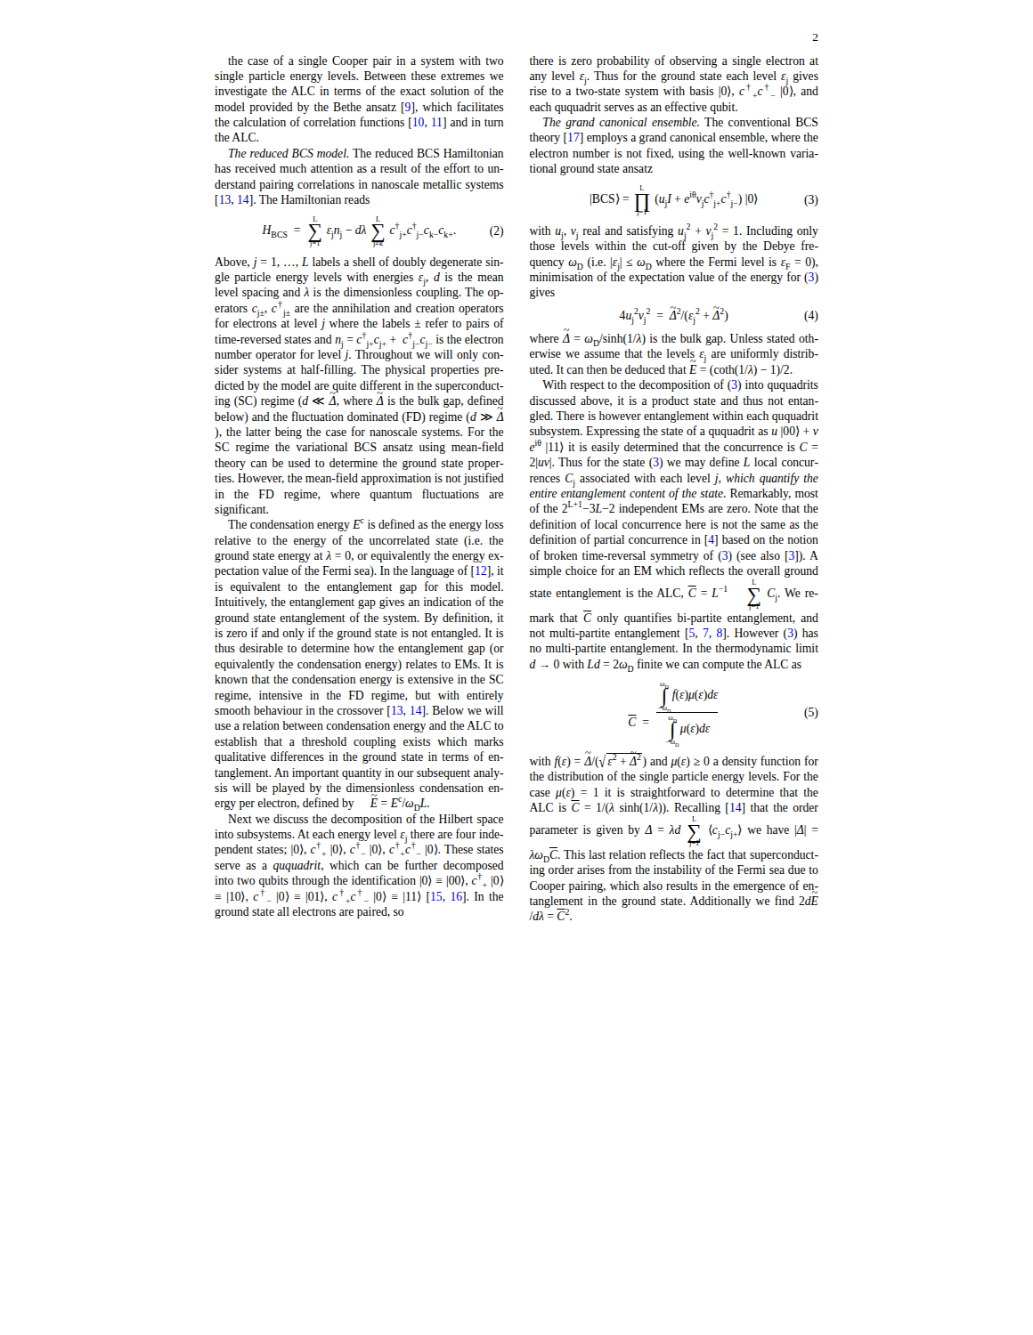2
the case of a single Cooper pair in a system with two single particle energy levels. Between these extremes we investigate the ALC in terms of the exact solution of the model provided by the Bethe ansatz [9], which facilitates the calculation of correlation functions [10, 11] and in turn the ALC.
The reduced BCS model. The reduced BCS Hamiltonian has received much attention as a result of the effort to understand pairing correlations in nanoscale metallic systems [13, 14]. The Hamiltonian reads
HBCS = L∑j=1 εjnj − dλ L∑j≠k c†j+c†j−ck−ck+. (2)
Above, j = 1, …, L labels a shell of doubly degenerate single particle energy levels with energies εj, d is the mean level spacing and λ is the dimensionless coupling. The operators cj±, c†j± are the annihilation and creation operators for electrons at level j where the labels ± refer to pairs of time-reversed states and nj = c†j+cj+ + c†j−cj− is the electron number operator for level j. Throughout we will only consider systems at half-filling. The physical properties predicted by the model are quite different in the superconducting (SC) regime (d ≪ ~Δ, where ~Δ is the bulk gap, defined below) and the fluctuation dominated (FD) regime (d ≫ ~Δ), the latter being the case for nanoscale systems. For the SC regime the variational BCS ansatz using mean-field theory can be used to determine the ground state properties. However, the mean-field approximation is not justified in the FD regime, where quantum fluctuations are significant.
The condensation energy Ec is defined as the energy loss relative to the energy of the uncorrelated state (i.e. the ground state energy at λ = 0, or equivalently the energy expectation value of the Fermi sea). In the language of [12], it is equivalent to the entanglement gap for this model. Intuitively, the entanglement gap gives an indication of the ground state entanglement of the system. By definition, it is zero if and only if the ground state is not entangled. It is thus desirable to determine how the entanglement gap (or equivalently the condensation energy) relates to EMs. It is known that the condensation energy is extensive in the SC regime, intensive in the FD regime, but with entirely smooth behaviour in the crossover [13, 14]. Below we will use a relation between condensation energy and the ALC to establish that a threshold coupling exists which marks qualitative differences in the ground state in terms of entanglement. An important quantity in our subsequent analysis will be played by the dimensionless condensation energy per electron, defined by ~E = Ec/ωDL.
Next we discuss the decomposition of the Hilbert space into subsystems. At each energy level εj there are four independent states; |0⟩, c†+ |0⟩, c†− |0⟩, c†+c†− |0⟩. These states serve as a ququadrit, which can be further decomposed into two qubits through the identification |0⟩ ≡ |00⟩, c†+ |0⟩ ≡ |10⟩, c†− |0⟩ ≡ |01⟩, c†+c†− |0⟩ ≡ |11⟩ [15, 16]. In the ground state all electrons are paired, so
there is zero probability of observing a single electron at any level εj. Thus for the ground state each level εj gives rise to a two-state system with basis |0⟩, c†+c†− |0⟩, and each ququadrit serves as an effective qubit.
The grand canonical ensemble. The conventional BCS theory [17] employs a grand canonical ensemble, where the electron number is not fixed, using the well-known variational ground state ansatz
|BCS⟩ = L∏j=1 (ujI + eiθvjc†j+c†j−) |0⟩ (3)
with uj, vj real and satisfying uj2 + vj2 = 1. Including only those levels within the cut-off given by the Debye frequency ωD (i.e. |εj| ≤ ωD where the Fermi level is εF = 0), minimisation of the expectation value of the energy for (3) gives
4uj2vj2 = ~Δ2/(εj2 + ~Δ2) (4)
where ~Δ = ωD/sinh(1/λ) is the bulk gap. Unless stated otherwise we assume that the levels εj are uniformly distributed. It can then be deduced that ~E = (coth(1/λ) − 1)/2.
With respect to the decomposition of (3) into ququadrits discussed above, it is a product state and thus not entangled. There is however entanglement within each ququadrit subsystem. Expressing the state of a ququadrit as u |00⟩ + v eiθ |11⟩ it is easily determined that the concurrence is C = 2|uv|. Thus for the state (3) we may define L local concurrences Cj associated with each level j, which quantify the entire entanglement content of the state. Remarkably, most of the 2L+1−3L−2 independent EMs are zero. Note that the definition of local concurrence here is not the same as the definition of partial concurrence in [4] based on the notion of broken time-reversal symmetry of (3) (see also [3]). A simple choice for an EM which reflects the overall ground state entanglement is the ALC, C = L−1 L∑j=1 Cj. We remark that C only quantifies bi-partite entanglement, and not multi-partite entanglement [5, 7, 8]. However (3) has no multi-partite entanglement. In the thermodynamic limit d → 0 with Ld = 2ωD finite we can compute the ALC as
C = ωD∫−ωD f(ε)μ(ε)dε ωD∫−ωD μ(ε)dε (5)
with f(ε) = ~Δ/(√ε2 + ~Δ2) and μ(ε) ≥ 0 a density function for the distribution of the single particle energy levels. For the case μ(ε) = 1 it is straightforward to determine that the ALC is C = 1/(λ sinh(1/λ)). Recalling [14] that the order parameter is given by Δ = λd L∑j=1 ⟨cj−cj+⟩ we have |Δ| = λωDC. This last relation reflects the fact that superconducting order arises from the instability of the Fermi sea due to Cooper pairing, which also results in the emergence of entanglement in the ground state. Additionally we find 2d~E/dλ = C2.